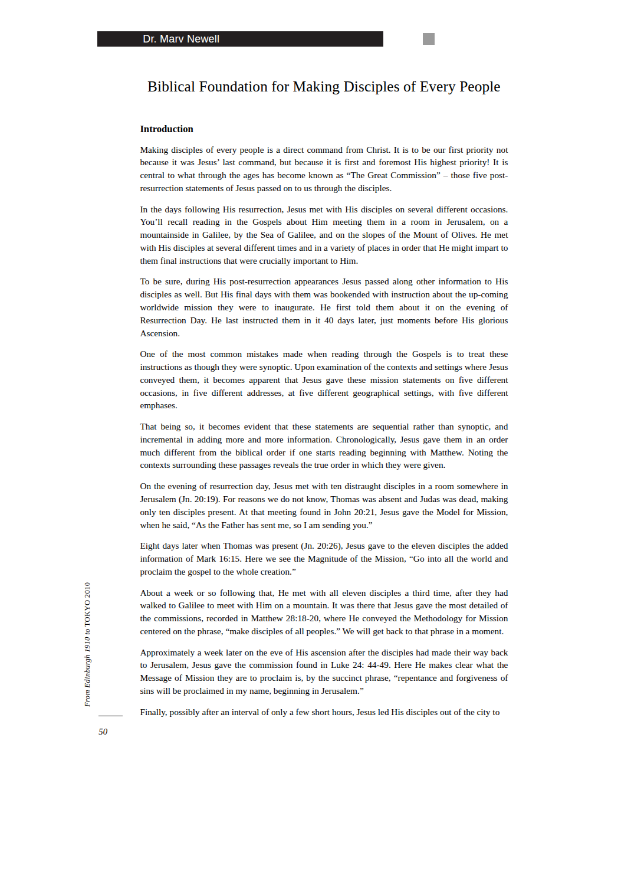Dr. Marv Newell
Biblical Foundation for Making Disciples of Every People
Introduction
Making disciples of every people is a direct command from Christ. It is to be our first priority not because it was Jesus’ last command, but because it is first and foremost His highest priority! It is central to what through the ages has become known as “The Great Commission” – those five post-resurrection statements of Jesus passed on to us through the disciples.
In the days following His resurrection, Jesus met with His disciples on several different occasions. You’ll recall reading in the Gospels about Him meeting them in a room in Jerusalem, on a mountainside in Galilee, by the Sea of Galilee, and on the slopes of the Mount of Olives. He met with His disciples at several different times and in a variety of places in order that He might impart to them final instructions that were crucially important to Him.
To be sure, during His post-resurrection appearances Jesus passed along other information to His disciples as well. But His final days with them was bookended with instruction about the up-coming worldwide mission they were to inaugurate. He first told them about it on the evening of Resurrection Day. He last instructed them in it 40 days later, just moments before His glorious Ascension.
One of the most common mistakes made when reading through the Gospels is to treat these instructions as though they were synoptic. Upon examination of the contexts and settings where Jesus conveyed them, it becomes apparent that Jesus gave these mission statements on five different occasions, in five different addresses, at five different geographical settings, with five different emphases.
That being so, it becomes evident that these statements are sequential rather than synoptic, and incremental in adding more and more information. Chronologically, Jesus gave them in an order much different from the biblical order if one starts reading beginning with Matthew. Noting the contexts surrounding these passages reveals the true order in which they were given.
On the evening of resurrection day, Jesus met with ten distraught disciples in a room somewhere in Jerusalem (Jn. 20:19). For reasons we do not know, Thomas was absent and Judas was dead, making only ten disciples present. At that meeting found in John 20:21, Jesus gave the Model for Mission, when he said, “As the Father has sent me, so I am sending you.”
Eight days later when Thomas was present (Jn. 20:26), Jesus gave to the eleven disciples the added information of Mark 16:15. Here we see the Magnitude of the Mission, “Go into all the world and proclaim the gospel to the whole creation.”
About a week or so following that, He met with all eleven disciples a third time, after they had walked to Galilee to meet with Him on a mountain. It was there that Jesus gave the most detailed of the commissions, recorded in Matthew 28:18-20, where He conveyed the Methodology for Mission centered on the phrase, “make disciples of all peoples.” We will get back to that phrase in a moment.
Approximately a week later on the eve of His ascension after the disciples had made their way back to Jerusalem, Jesus gave the commission found in Luke 24: 44-49. Here He makes clear what the Message of Mission they are to proclaim is, by the succinct phrase, “repentance and forgiveness of sins will be proclaimed in my name, beginning in Jerusalem.”
Finally, possibly after an interval of only a few short hours, Jesus led His disciples out of the city to
From Edinburgh 1910 to TOKYO 2010
50